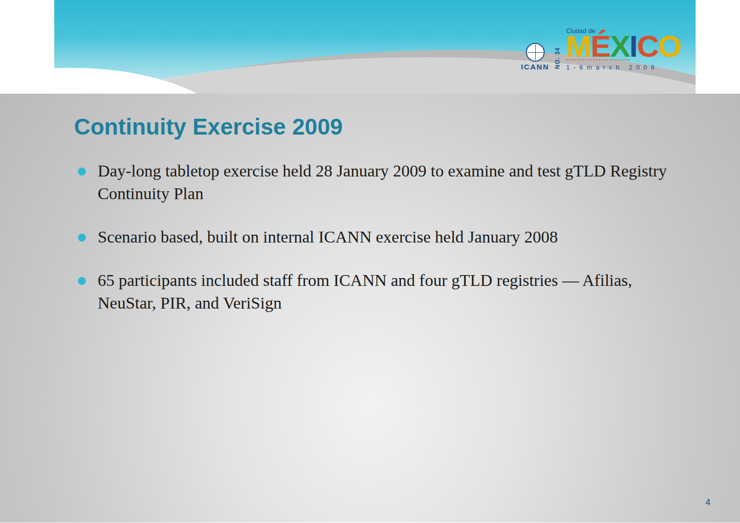ICANN
NO. 34
Ciudad de
MÉXICO
••••••••••••••••••••••••
1 - 6 m a r c h 2 0 0 9
Continuity Exercise 2009
Day-long tabletop exercise held 28 January 2009 to examine and test gTLD Registry Continuity Plan
Scenario based, built on internal ICANN exercise held January 2008
65 participants included staff from ICANN and four gTLD registries — Afilias, NeuStar, PIR, and VeriSign
4